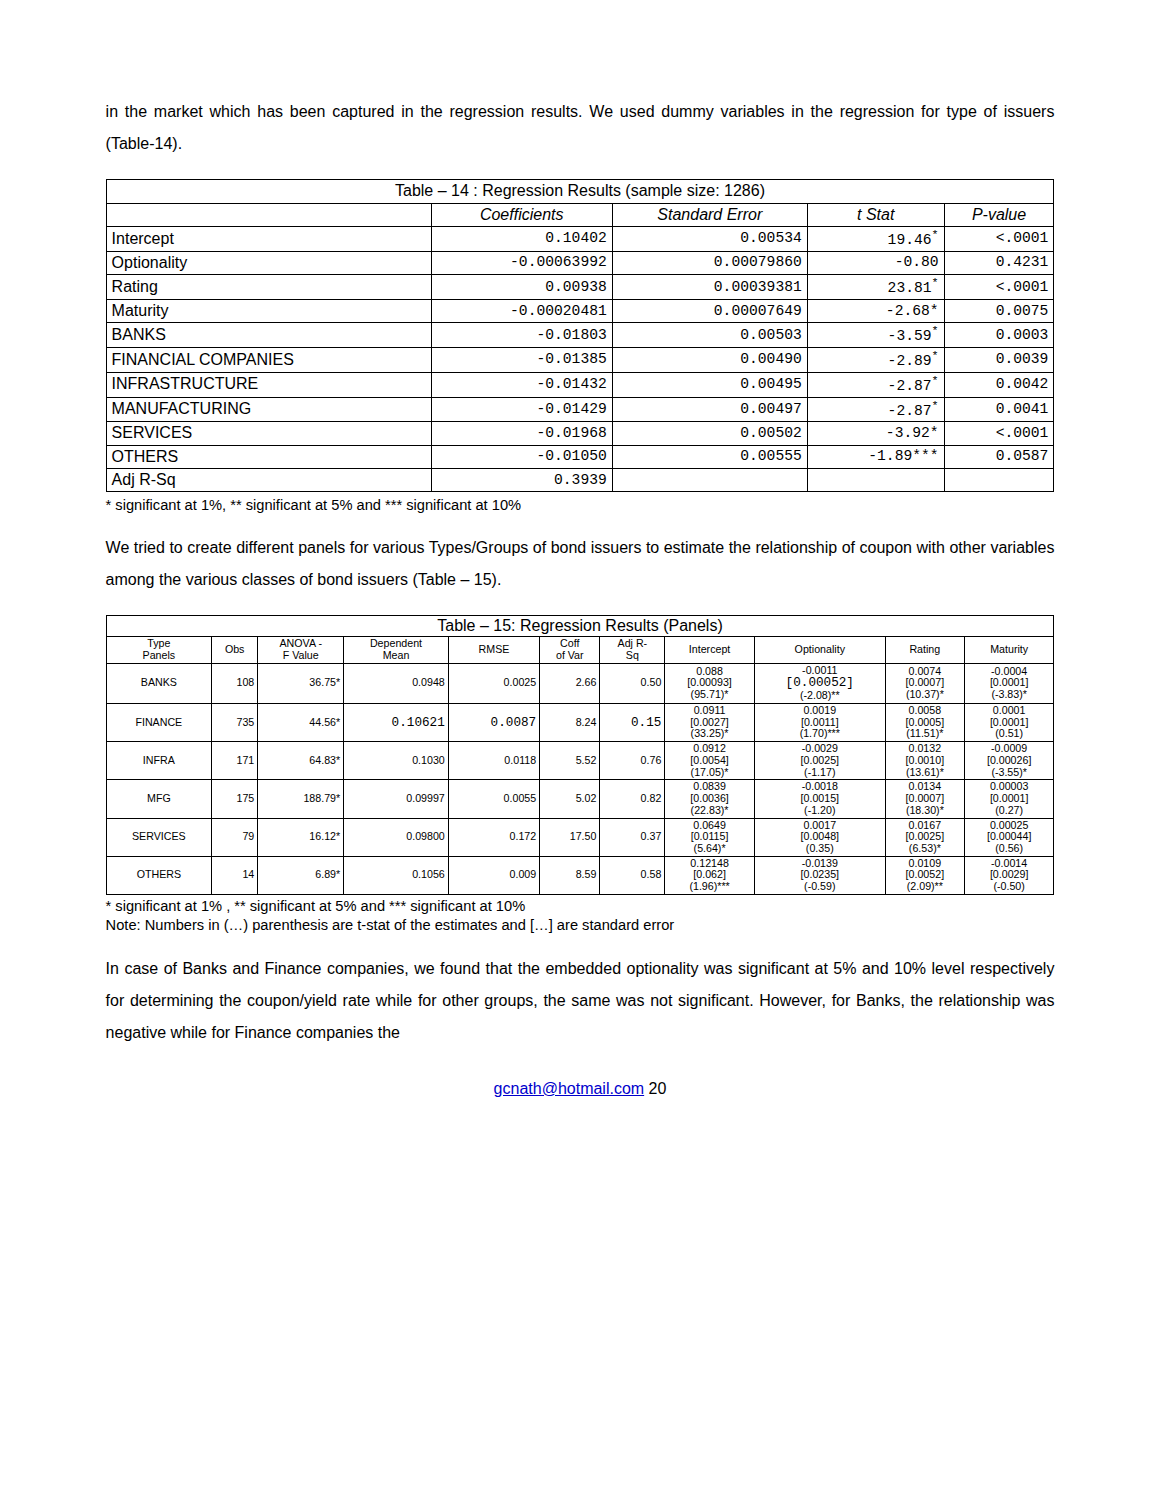in the market which has been captured in the regression results. We used dummy variables in the regression for type of issuers (Table-14).
| Table – 14 : Regression Results (sample size: 1286) |
| | Coefficients | Standard Error | t Stat | P-value |
| Intercept | 0.10402 | 0.00534 | 19.46 * | <.0001 |
| Optionality | -0.00063992 | 0.00079860 | -0.80 | 0.4231 |
| Rating | 0.00938 | 0.00039381 | 23.81 * | <.0001 |
| Maturity | -0.00020481 | 0.00007649 | -2.68* | 0.0075 |
| BANKS | -0.01803 | 0.00503 | -3.59 * | 0.0003 |
| FINANCIAL COMPANIES | -0.01385 | 0.00490 | -2.89 * | 0.0039 |
| INFRASTRUCTURE | -0.01432 | 0.00495 | -2.87 * | 0.0042 |
| MANUFACTURING | -0.01429 | 0.00497 | -2.87 * | 0.0041 |
| SERVICES | -0.01968 | 0.00502 | -3.92* | <.0001 |
| OTHERS | -0.01050 | 0.00555 | -1.89*** | 0.0587 |
| Adj R-Sq | 0.3939 | | | |
* significant at 1%, ** significant at 5% and *** significant at 10%
We tried to create different panels for various Types/Groups of bond issuers to estimate the relationship of coupon with other variables among the various classes of bond issuers (Table – 15).
| Table – 15: Regression Results (Panels) |
| Type Panels | Obs | ANOVA - F Value | Dependent Mean | RMSE | Coff of Var | Adj R- Sq | Intercept | Optionality | Rating | Maturity |
| BANKS | 108 | 36.75* | 0.0948 | 0.0025 | 2.66 | 0.50 | 0.088 [0.00093] (95.71)* | -0.0011 [0.00052] (-2.08)** | 0.0074 [0.0007] (10.37)* | -0.0004 [0.0001] (-3.83)* |
| FINANCE | 735 | 44.56* | 0.10621 | 0.0087 | 8.24 | 0.15 | 0.0911 [0.0027] (33.25)* | 0.0019 [0.0011] (1.70)*** | 0.0058 [0.0005] (11.51)* | 0.0001 [0.0001] (0.51) |
| INFRA | 171 | 64.83* | 0.1030 | 0.0118 | 5.52 | 0.76 | 0.0912 [0.0054] (17.05)* | -0.0029 [0.0025] (-1.17) | 0.0132 [0.0010] (13.61)* | -0.0009 [0.00026] (-3.55)* |
| MFG | 175 | 188.79* | 0.09997 | 0.0055 | 5.02 | 0.82 | 0.0839 [0.0036] (22.83)* | -0.0018 [0.0015] (-1.20) | 0.0134 [0.0007] (18.30)* | 0.00003 [0.0001] (0.27) |
| SERVICES | 79 | 16.12* | 0.09800 | 0.172 | 17.50 | 0.37 | 0.0649 [0.0115] (5.64)* | 0.0017 [0.0048] (0.35) | 0.0167 [0.0025] (6.53)* | 0.00025 [0.00044] (0.56) |
| OTHERS | 14 | 6.89* | 0.1056 | 0.009 | 8.59 | 0.58 | 0.12148 [0.062] (1.96)*** | -0.0139 [0.0235] (-0.59) | 0.0109 [0.0052] (2.09)** | -0.0014 [0.0029] (-0.50) |
* significant at 1% , ** significant at 5% and *** significant at 10%
Note: Numbers in (…) parenthesis are t-stat of the estimates and […] are standard error
In case of Banks and Finance companies, we found that the embedded optionality was significant at 5% and 10% level respectively for determining the coupon/yield rate while for other groups, the same was not significant. However, for Banks, the relationship was negative while for Finance companies the
gcnath@hotmail.com 20